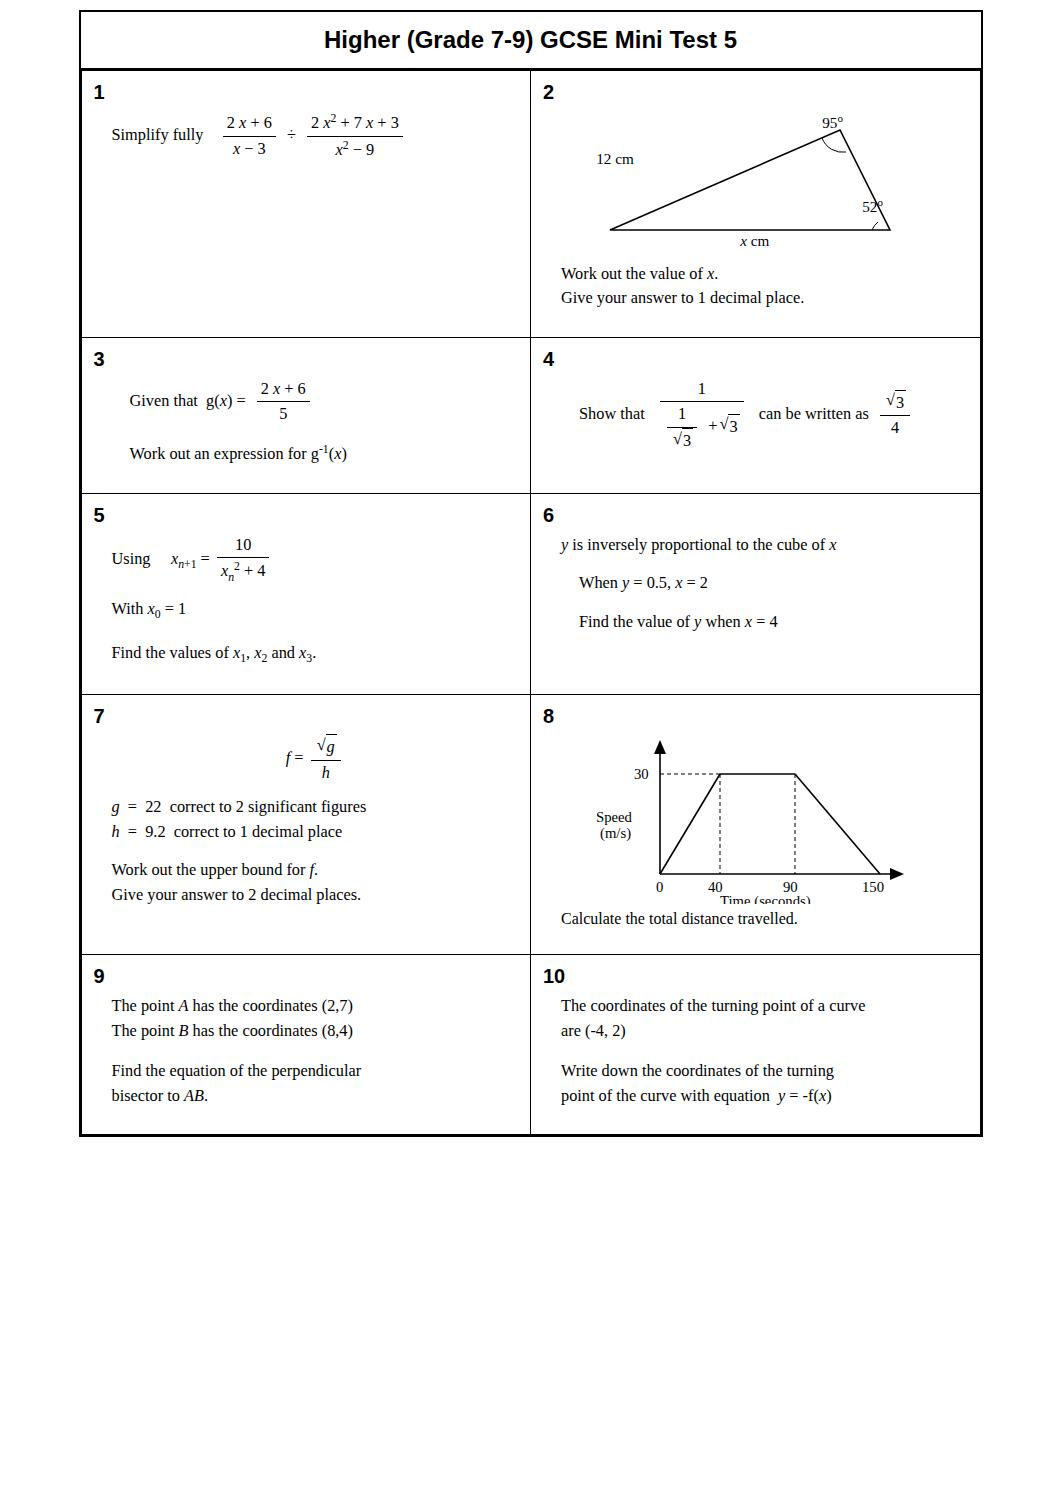Higher (Grade 7-9) GCSE Mini Test 5
| 1 Simplify fully 2 x + 6 x − 3 ÷ 2 x 2 + 7 x + 3 x 2 − 9 | 2 12 cm 95 o 52 o x cm Work out the value of x . Give your answer to 1 decimal place. |
| 3 Given that g( x ) = 2 x + 6 5 Work out an expression for g -1 ( x ) | 4 Show that 1 1 3 + 3 can be written as 3 4 |
| 5 Using x n +1 = 10 x n 2 + 4 With x 0 = 1 Find the values of x 1 , x 2 and x 3 . | 6 y is inversely proportional to the cube of x When y = 0.5, x = 2 Find the value of y when x = 4 |
| 7 f = g h g = 22 correct to 2 significant figures h = 9.2 correct to 1 decimal place Work out the upper bound for f . Give your answer to 2 decimal places. | 8 30 0 40 90 150 Speed (m/s) Time (seconds) Calculate the total distance travelled. |
| 9 The point A has the coordinates (2,7) The point B has the coordinates (8,4) Find the equation of the perpendicular bisector to AB . | 10 The coordinates of the turning point of a curve are (-4, 2) Write down the coordinates of the turning point of the curve with equation y = -f( x ) |